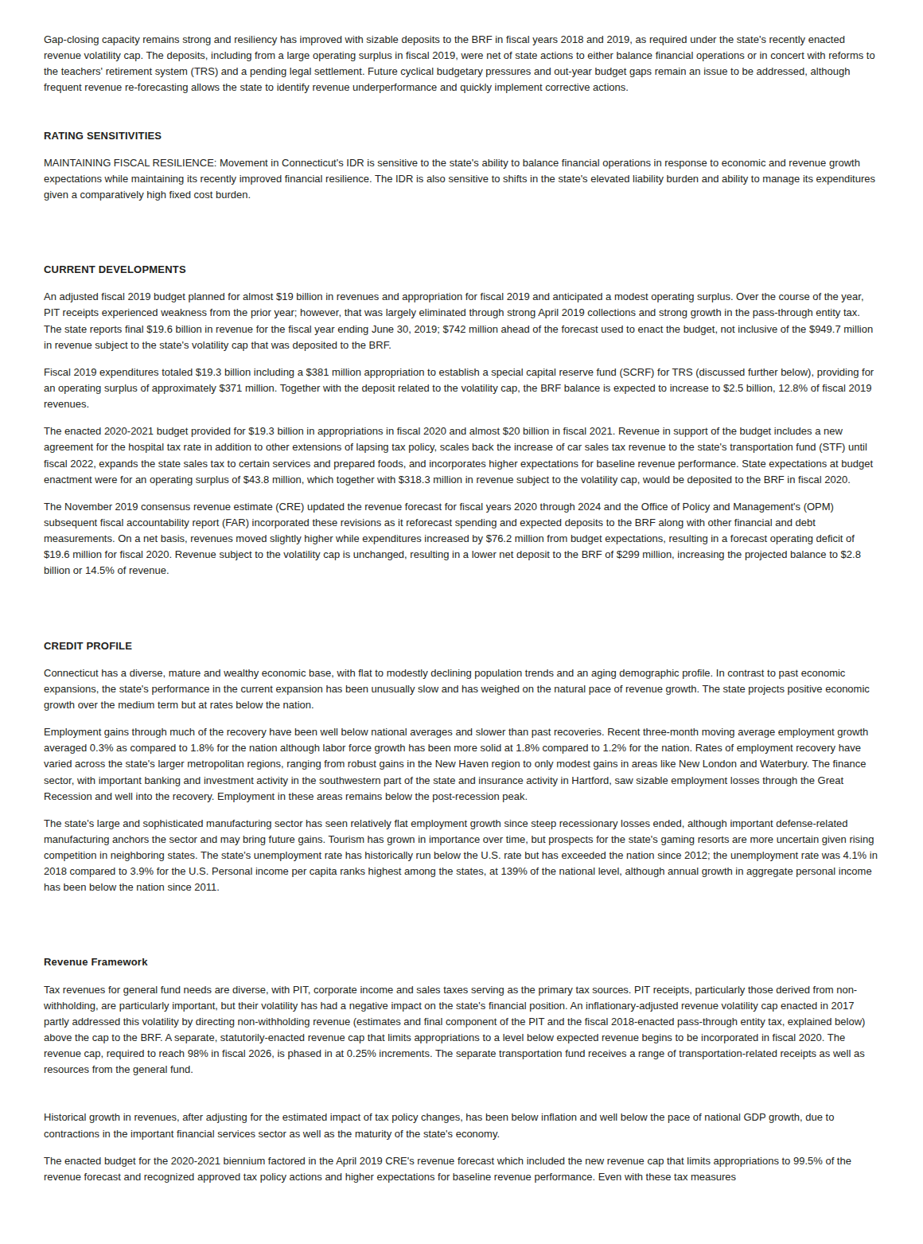Gap-closing capacity remains strong and resiliency has improved with sizable deposits to the BRF in fiscal years 2018 and 2019, as required under the state's recently enacted revenue volatility cap. The deposits, including from a large operating surplus in fiscal 2019, were net of state actions to either balance financial operations or in concert with reforms to the teachers' retirement system (TRS) and a pending legal settlement. Future cyclical budgetary pressures and out-year budget gaps remain an issue to be addressed, although frequent revenue re-forecasting allows the state to identify revenue underperformance and quickly implement corrective actions.
RATING SENSITIVITIES
MAINTAINING FISCAL RESILIENCE: Movement in Connecticut's IDR is sensitive to the state's ability to balance financial operations in response to economic and revenue growth expectations while maintaining its recently improved financial resilience. The IDR is also sensitive to shifts in the state's elevated liability burden and ability to manage its expenditures given a comparatively high fixed cost burden.
CURRENT DEVELOPMENTS
An adjusted fiscal 2019 budget planned for almost $19 billion in revenues and appropriation for fiscal 2019 and anticipated a modest operating surplus. Over the course of the year, PIT receipts experienced weakness from the prior year; however, that was largely eliminated through strong April 2019 collections and strong growth in the pass-through entity tax. The state reports final $19.6 billion in revenue for the fiscal year ending June 30, 2019; $742 million ahead of the forecast used to enact the budget, not inclusive of the $949.7 million in revenue subject to the state's volatility cap that was deposited to the BRF.
Fiscal 2019 expenditures totaled $19.3 billion including a $381 million appropriation to establish a special capital reserve fund (SCRF) for TRS (discussed further below), providing for an operating surplus of approximately $371 million. Together with the deposit related to the volatility cap, the BRF balance is expected to increase to $2.5 billion, 12.8% of fiscal 2019 revenues.
The enacted 2020-2021 budget provided for $19.3 billion in appropriations in fiscal 2020 and almost $20 billion in fiscal 2021. Revenue in support of the budget includes a new agreement for the hospital tax rate in addition to other extensions of lapsing tax policy, scales back the increase of car sales tax revenue to the state's transportation fund (STF) until fiscal 2022, expands the state sales tax to certain services and prepared foods, and incorporates higher expectations for baseline revenue performance. State expectations at budget enactment were for an operating surplus of $43.8 million, which together with $318.3 million in revenue subject to the volatility cap, would be deposited to the BRF in fiscal 2020.
The November 2019 consensus revenue estimate (CRE) updated the revenue forecast for fiscal years 2020 through 2024 and the Office of Policy and Management's (OPM) subsequent fiscal accountability report (FAR) incorporated these revisions as it reforecast spending and expected deposits to the BRF along with other financial and debt measurements. On a net basis, revenues moved slightly higher while expenditures increased by $76.2 million from budget expectations, resulting in a forecast operating deficit of $19.6 million for fiscal 2020. Revenue subject to the volatility cap is unchanged, resulting in a lower net deposit to the BRF of $299 million, increasing the projected balance to $2.8 billion or 14.5% of revenue.
CREDIT PROFILE
Connecticut has a diverse, mature and wealthy economic base, with flat to modestly declining population trends and an aging demographic profile. In contrast to past economic expansions, the state's performance in the current expansion has been unusually slow and has weighed on the natural pace of revenue growth. The state projects positive economic growth over the medium term but at rates below the nation.
Employment gains through much of the recovery have been well below national averages and slower than past recoveries. Recent three-month moving average employment growth averaged 0.3% as compared to 1.8% for the nation although labor force growth has been more solid at 1.8% compared to 1.2% for the nation. Rates of employment recovery have varied across the state's larger metropolitan regions, ranging from robust gains in the New Haven region to only modest gains in areas like New London and Waterbury. The finance sector, with important banking and investment activity in the southwestern part of the state and insurance activity in Hartford, saw sizable employment losses through the Great Recession and well into the recovery. Employment in these areas remains below the post-recession peak.
The state's large and sophisticated manufacturing sector has seen relatively flat employment growth since steep recessionary losses ended, although important defense-related manufacturing anchors the sector and may bring future gains. Tourism has grown in importance over time, but prospects for the state's gaming resorts are more uncertain given rising competition in neighboring states. The state's unemployment rate has historically run below the U.S. rate but has exceeded the nation since 2012; the unemployment rate was 4.1% in 2018 compared to 3.9% for the U.S. Personal income per capita ranks highest among the states, at 139% of the national level, although annual growth in aggregate personal income has been below the nation since 2011.
Revenue Framework
Tax revenues for general fund needs are diverse, with PIT, corporate income and sales taxes serving as the primary tax sources. PIT receipts, particularly those derived from non-withholding, are particularly important, but their volatility has had a negative impact on the state's financial position. An inflationary-adjusted revenue volatility cap enacted in 2017 partly addressed this volatility by directing non-withholding revenue (estimates and final component of the PIT and the fiscal 2018-enacted pass-through entity tax, explained below) above the cap to the BRF. A separate, statutorily-enacted revenue cap that limits appropriations to a level below expected revenue begins to be incorporated in fiscal 2020. The revenue cap, required to reach 98% in fiscal 2026, is phased in at 0.25% increments. The separate transportation fund receives a range of transportation-related receipts as well as resources from the general fund.
Historical growth in revenues, after adjusting for the estimated impact of tax policy changes, has been below inflation and well below the pace of national GDP growth, due to contractions in the important financial services sector as well as the maturity of the state's economy.
The enacted budget for the 2020-2021 biennium factored in the April 2019 CRE's revenue forecast which included the new revenue cap that limits appropriations to 99.5% of the revenue forecast and recognized approved tax policy actions and higher expectations for baseline revenue performance. Even with these tax measures